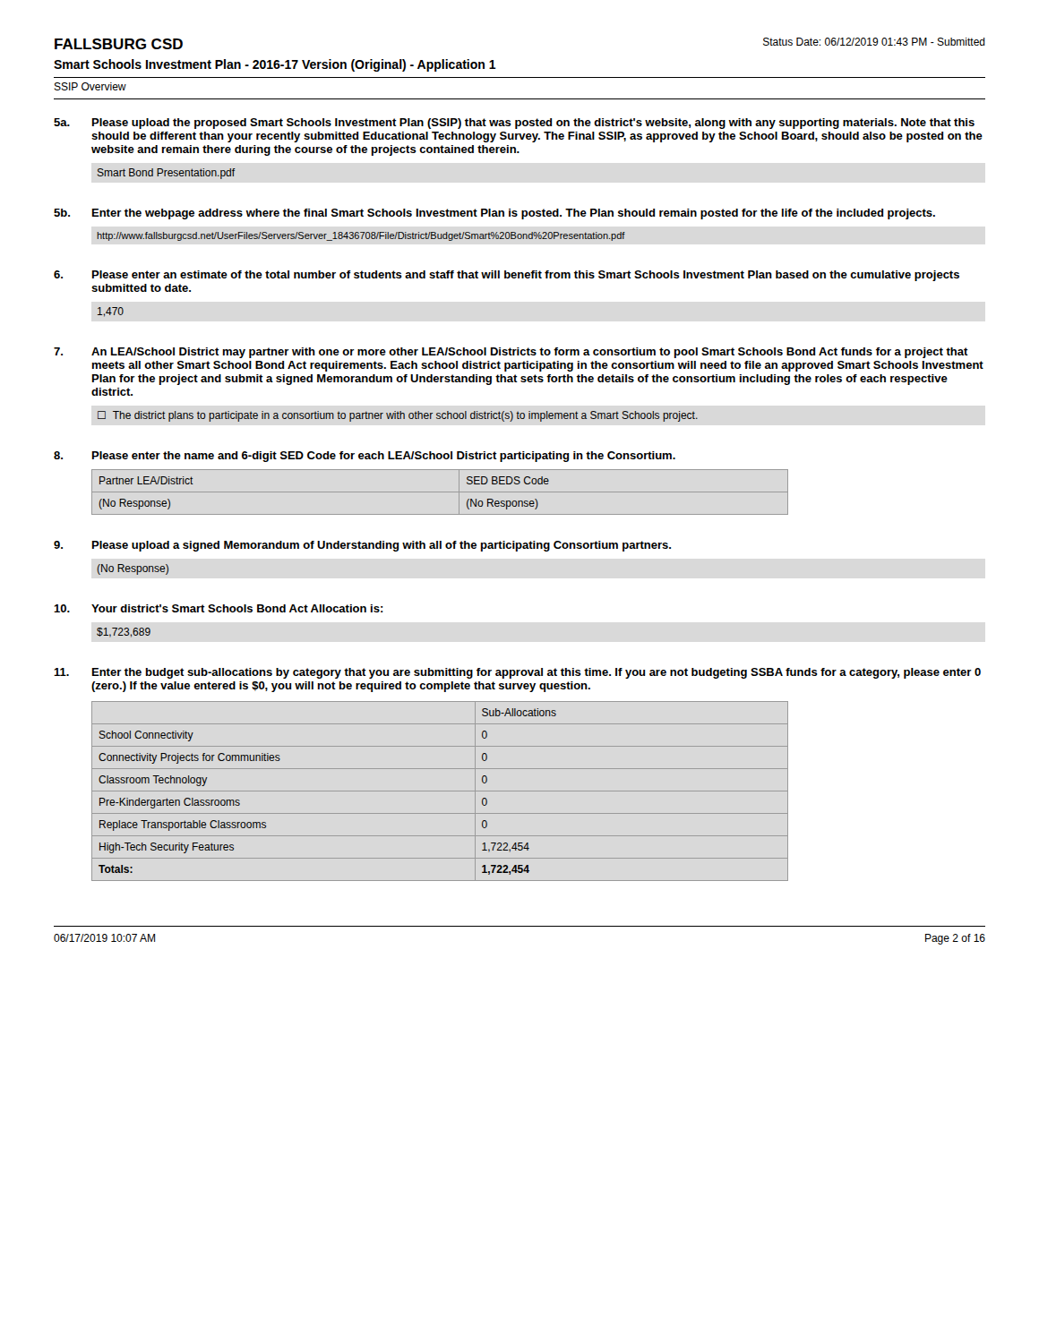FALLSBURG CSD
Status Date: 06/12/2019 01:43 PM - Submitted
Smart Schools Investment Plan - 2016-17 Version (Original) - Application 1
SSIP Overview
5a.
Please upload the proposed Smart Schools Investment Plan (SSIP) that was posted on the district's website, along with any supporting materials. Note that this should be different than your recently submitted Educational Technology Survey. The Final SSIP, as approved by the School Board, should also be posted on the website and remain there during the course of the projects contained therein.
Smart Bond Presentation.pdf
5b.
Enter the webpage address where the final Smart Schools Investment Plan is posted. The Plan should remain posted for the life of the included projects.
http://www.fallsburgcsd.net/UserFiles/Servers/Server_18436708/File/District/Budget/Smart%20Bond%20Presentation.pdf
6.
Please enter an estimate of the total number of students and staff that will benefit from this Smart Schools Investment Plan based on the cumulative projects submitted to date.
1,470
7.
An LEA/School District may partner with one or more other LEA/School Districts to form a consortium to pool Smart Schools Bond Act funds for a project that meets all other Smart School Bond Act requirements. Each school district participating in the consortium will need to file an approved Smart Schools Investment Plan for the project and submit a signed Memorandum of Understanding that sets forth the details of the consortium including the roles of each respective district.
☐ The district plans to participate in a consortium to partner with other school district(s) to implement a Smart Schools project.
8.
Please enter the name and 6-digit SED Code for each LEA/School District participating in the Consortium.
| Partner LEA/District | SED BEDS Code |
| --- | --- |
| (No Response) | (No Response) |
9.
Please upload a signed Memorandum of Understanding with all of the participating Consortium partners.
(No Response)
10.
Your district's Smart Schools Bond Act Allocation is:
$1,723,689
11.
Enter the budget sub-allocations by category that you are submitting for approval at this time. If you are not budgeting SSBA funds for a category, please enter 0 (zero.) If the value entered is $0, you will not be required to complete that survey question.
| | Sub-Allocations |
| School Connectivity | 0 |
| Connectivity Projects for Communities | 0 |
| Classroom Technology | 0 |
| Pre-Kindergarten Classrooms | 0 |
| Replace Transportable Classrooms | 0 |
| High-Tech Security Features | 1,722,454 |
| Totals: | 1,722,454 |
06/17/2019 10:07 AM
Page 2 of 16